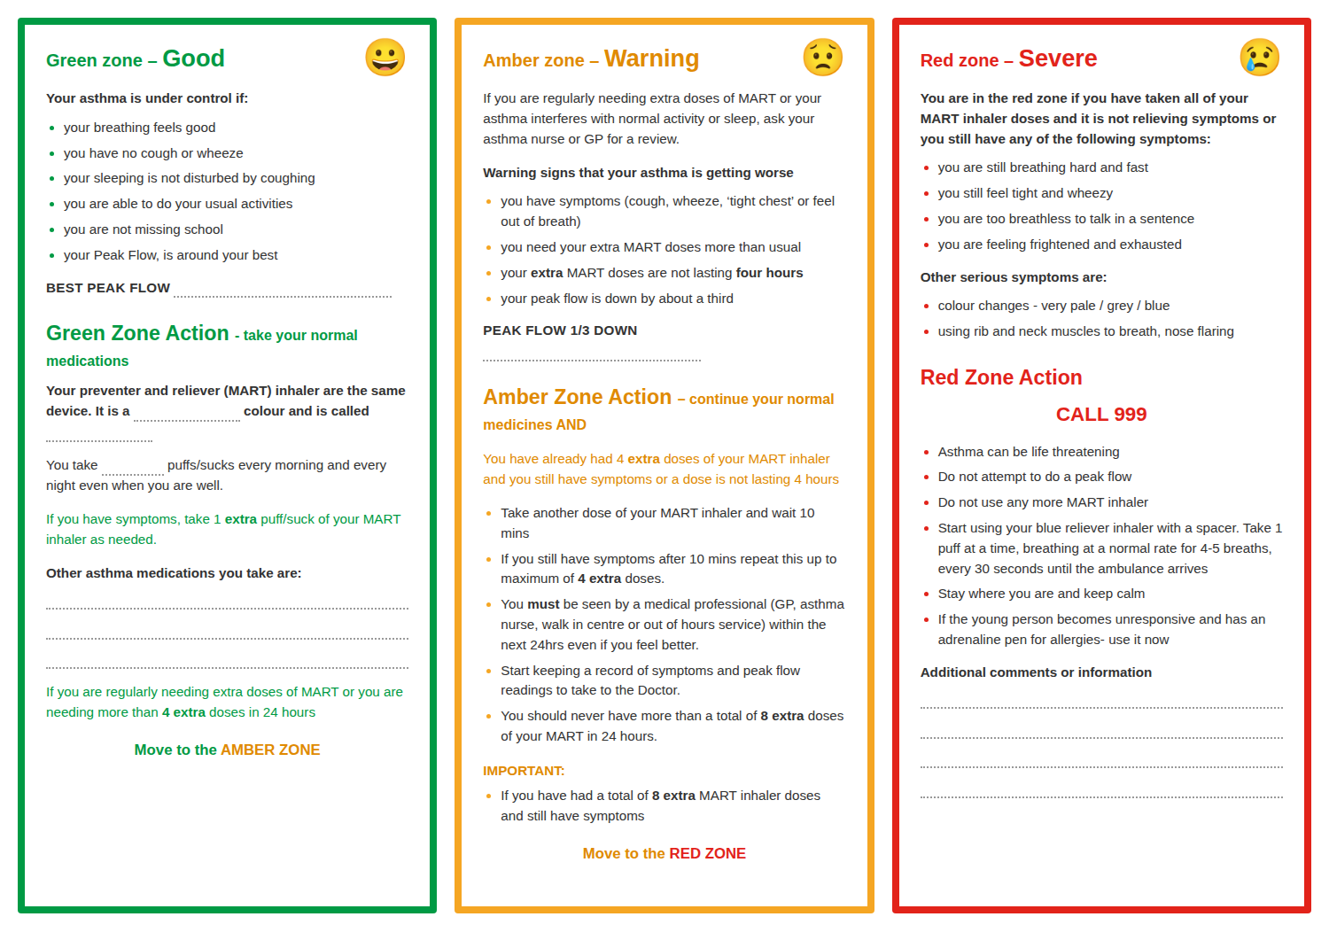😀
Green zone – Good
Your asthma is under control if:
your breathing feels good
you have no cough or wheeze
your sleeping is not disturbed by coughing
you are able to do your usual activities
you are not missing school
your Peak Flow, is around your best
BEST PEAK FLOW
Green Zone Action - take your normal medications
Your preventer and reliever (MART) inhaler are the same device. It is a colour and is called
You take puffs/sucks every morning and every night even when you are well.
If you have symptoms, take 1 extra puff/suck of your MART inhaler as needed.
Other asthma medications you take are:
If you are regularly needing extra doses of MART or you are needing more than 4 extra doses in 24 hours
Move to the AMBER ZONE
😟
Amber zone – Warning
If you are regularly needing extra doses of MART or your asthma interferes with normal activity or sleep, ask your asthma nurse or GP for a review.
Warning signs that your asthma is getting worse
you have symptoms (cough, wheeze, ‘tight chest’ or feel out of breath)
you need your extra MART doses more than usual
your extra MART doses are not lasting four hours
your peak flow is down by about a third
PEAK FLOW 1/3 DOWN
Amber Zone Action – continue your normal medicines AND
You have already had 4 extra doses of your MART inhaler and you still have symptoms or a dose is not lasting 4 hours
Take another dose of your MART inhaler and wait 10 mins
If you still have symptoms after 10 mins repeat this up to maximum of 4 extra doses.
You must be seen by a medical professional (GP, asthma nurse, walk in centre or out of hours service) within the next 24hrs even if you feel better.
Start keeping a record of symptoms and peak flow readings to take to the Doctor.
You should never have more than a total of 8 extra doses of your MART in 24 hours.
IMPORTANT:
If you have had a total of 8 extra MART inhaler doses and still have symptoms
Move to the RED ZONE
😢
Red zone – Severe
You are in the red zone if you have taken all of your MART inhaler doses and it is not relieving symptoms or you still have any of the following symptoms:
you are still breathing hard and fast
you still feel tight and wheezy
you are too breathless to talk in a sentence
you are feeling frightened and exhausted
Other serious symptoms are:
colour changes - very pale / grey / blue
using rib and neck muscles to breath, nose flaring
Red Zone Action
CALL 999
Asthma can be life threatening
Do not attempt to do a peak flow
Do not use any more MART inhaler
Start using your blue reliever inhaler with a spacer. Take 1 puff at a time, breathing at a normal rate for 4-5 breaths, every 30 seconds until the ambulance arrives
Stay where you are and keep calm
If the young person becomes unresponsive and has an adrenaline pen for allergies- use it now
Additional comments or information